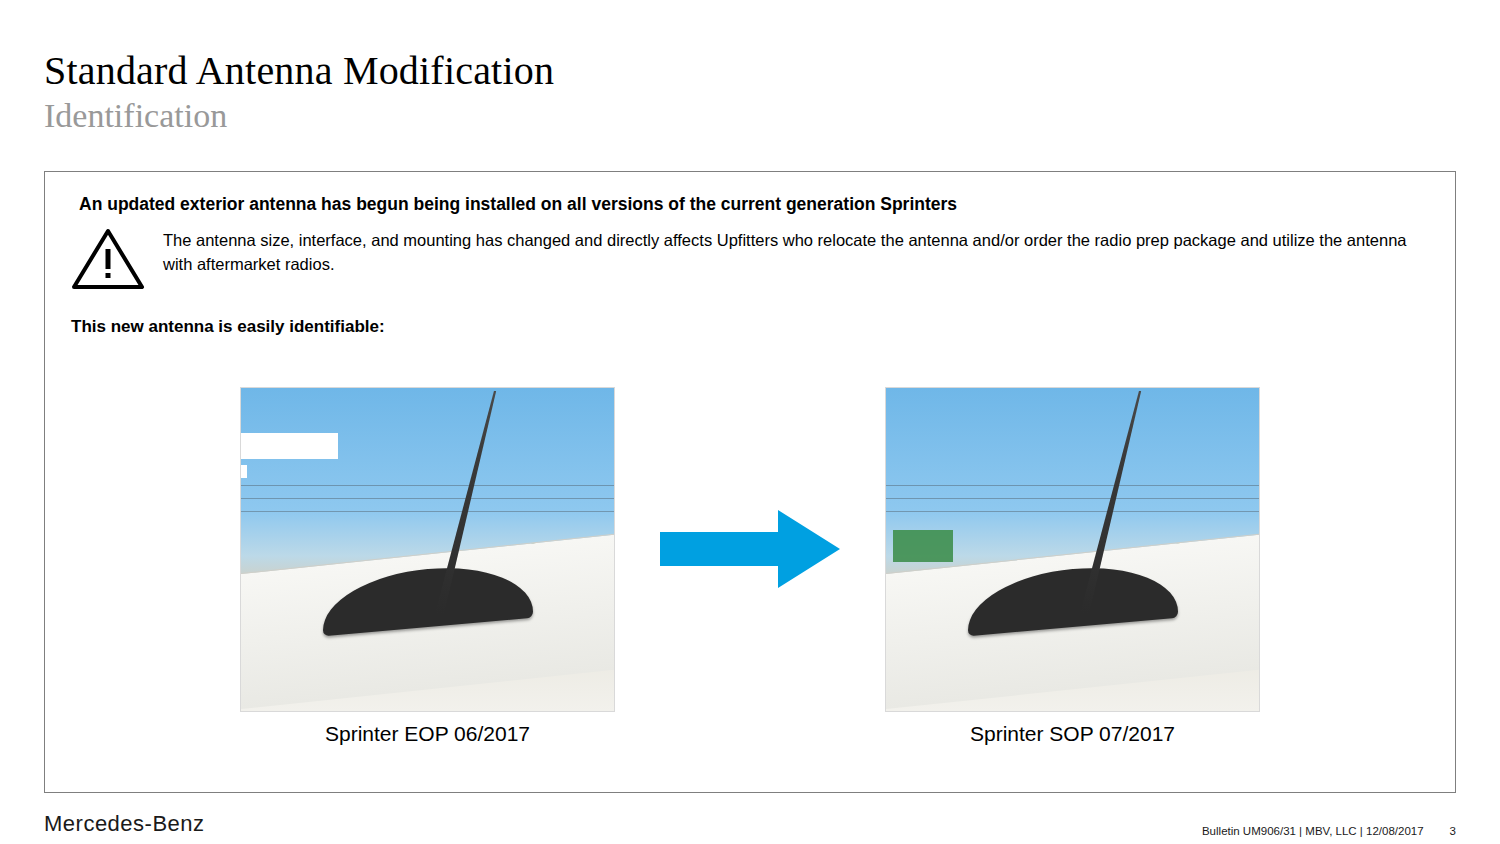Standard Antenna Modification
Identification
An updated exterior antenna has begun being installed on all versions of the current generation Sprinters
The antenna size, interface, and mounting has changed and directly affects Upfitters who relocate the antenna and/or order the radio prep package and utilize the antenna with aftermarket radios.
This new antenna is easily identifiable:
Sprinter EOP 06/2017
Sprinter SOP 07/2017
Mercedes-Benz
Bulletin UM906/31 | MBV, LLC | 12/08/2017 3